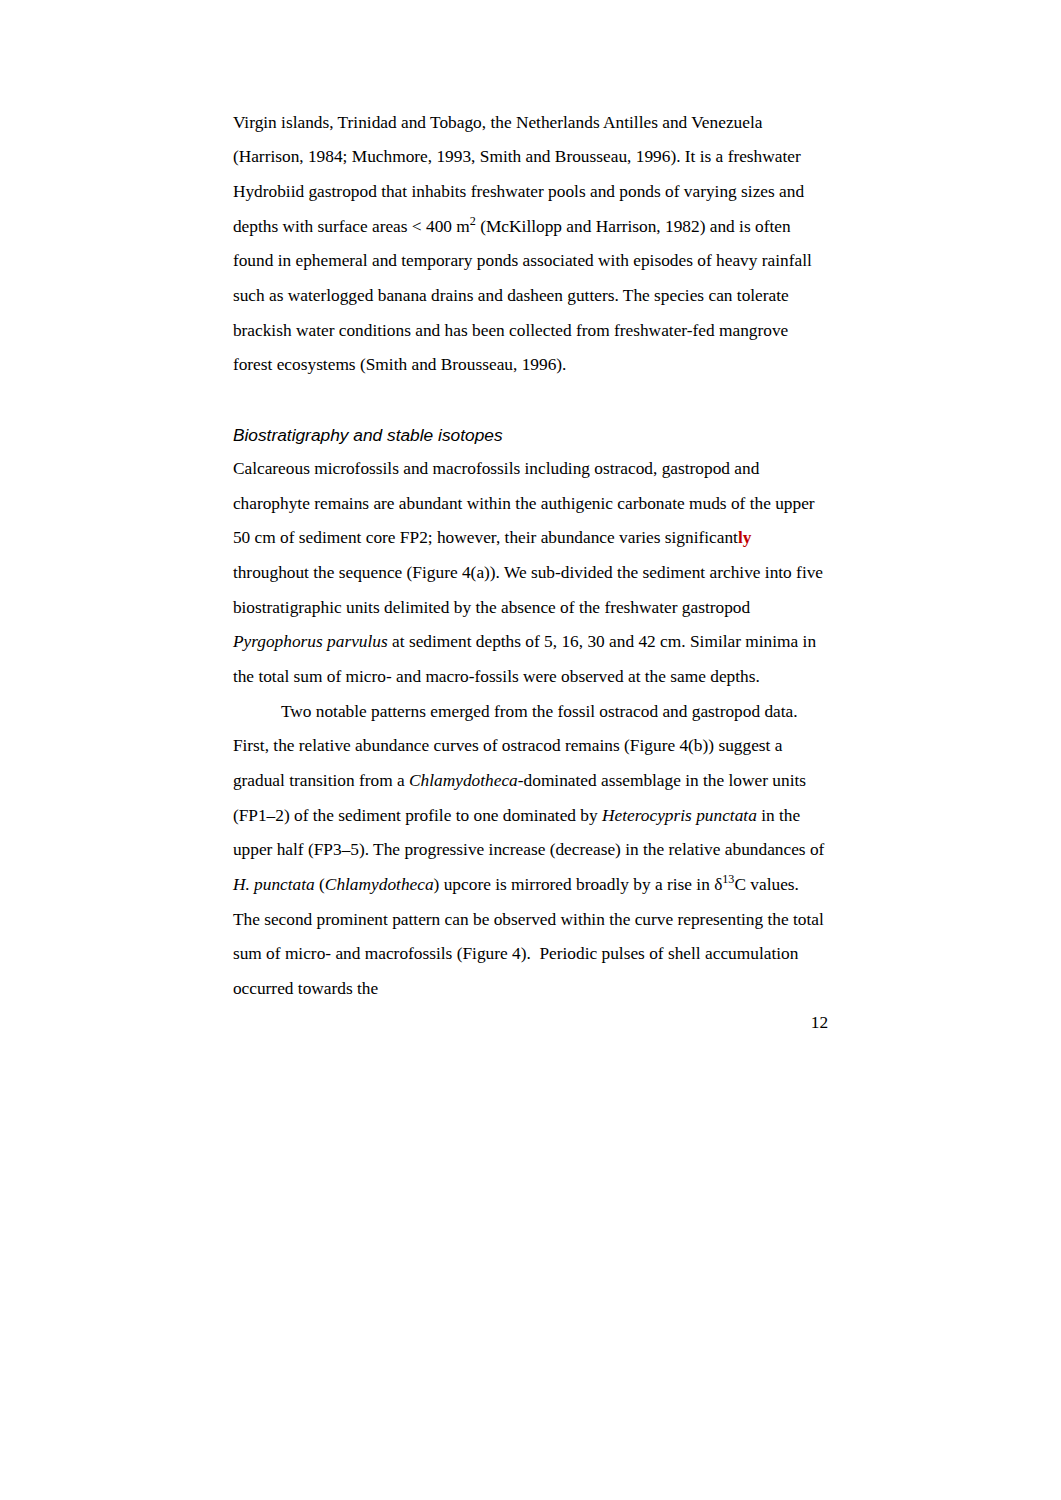Virgin islands, Trinidad and Tobago, the Netherlands Antilles and Venezuela (Harrison, 1984; Muchmore, 1993, Smith and Brousseau, 1996). It is a freshwater Hydrobiid gastropod that inhabits freshwater pools and ponds of varying sizes and depths with surface areas < 400 m2 (McKillopp and Harrison, 1982) and is often found in ephemeral and temporary ponds associated with episodes of heavy rainfall such as waterlogged banana drains and dasheen gutters. The species can tolerate brackish water conditions and has been collected from freshwater-fed mangrove forest ecosystems (Smith and Brousseau, 1996).
Biostratigraphy and stable isotopes
Calcareous microfossils and macrofossils including ostracod, gastropod and charophyte remains are abundant within the authigenic carbonate muds of the upper 50 cm of sediment core FP2; however, their abundance varies significantly throughout the sequence (Figure 4(a)). We sub-divided the sediment archive into five biostratigraphic units delimited by the absence of the freshwater gastropod Pyrgophorus parvulus at sediment depths of 5, 16, 30 and 42 cm. Similar minima in the total sum of micro- and macro-fossils were observed at the same depths.
Two notable patterns emerged from the fossil ostracod and gastropod data. First, the relative abundance curves of ostracod remains (Figure 4(b)) suggest a gradual transition from a Chlamydotheca-dominated assemblage in the lower units (FP1–2) of the sediment profile to one dominated by Heterocypris punctata in the upper half (FP3–5). The progressive increase (decrease) in the relative abundances of H. punctata (Chlamydotheca) upcore is mirrored broadly by a rise in δ13C values. The second prominent pattern can be observed within the curve representing the total sum of micro- and macrofossils (Figure 4). Periodic pulses of shell accumulation occurred towards the
12